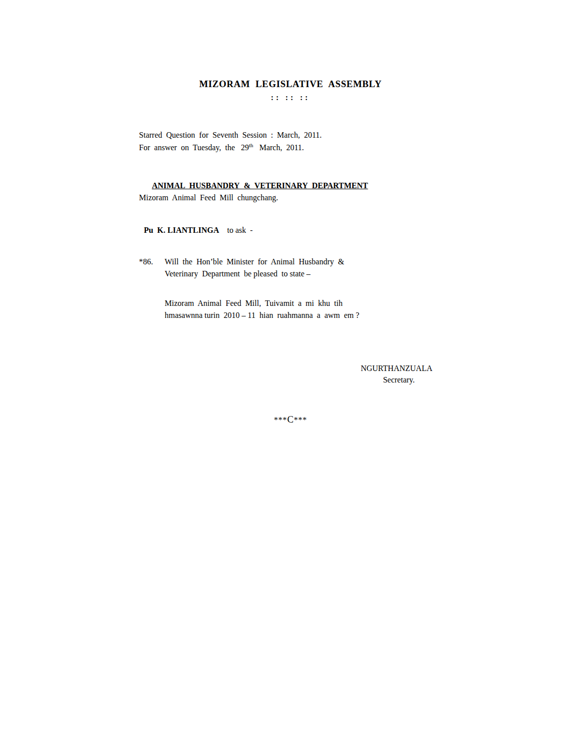MIZORAM LEGISLATIVE ASSEMBLY
:: :: ::
Starred Question for Seventh Session : March, 2011.
For answer on Tuesday, the 29th March, 2011.
ANIMAL HUSBANDRY & VETERINARY DEPARTMENT
Mizoram Animal Feed Mill chungchang.
Pu K. LIANTLINGA to ask -
*86.
Will the Hon’ble Minister for Animal Husbandry &
Veterinary Department be pleased to state –
Mizoram Animal Feed Mill, Tuivamit a mi khu tih
hmasawnna turin 2010 – 11 hian ruahmanna a awm em ?
NGURTHANZUALA
Secretary.
***C***